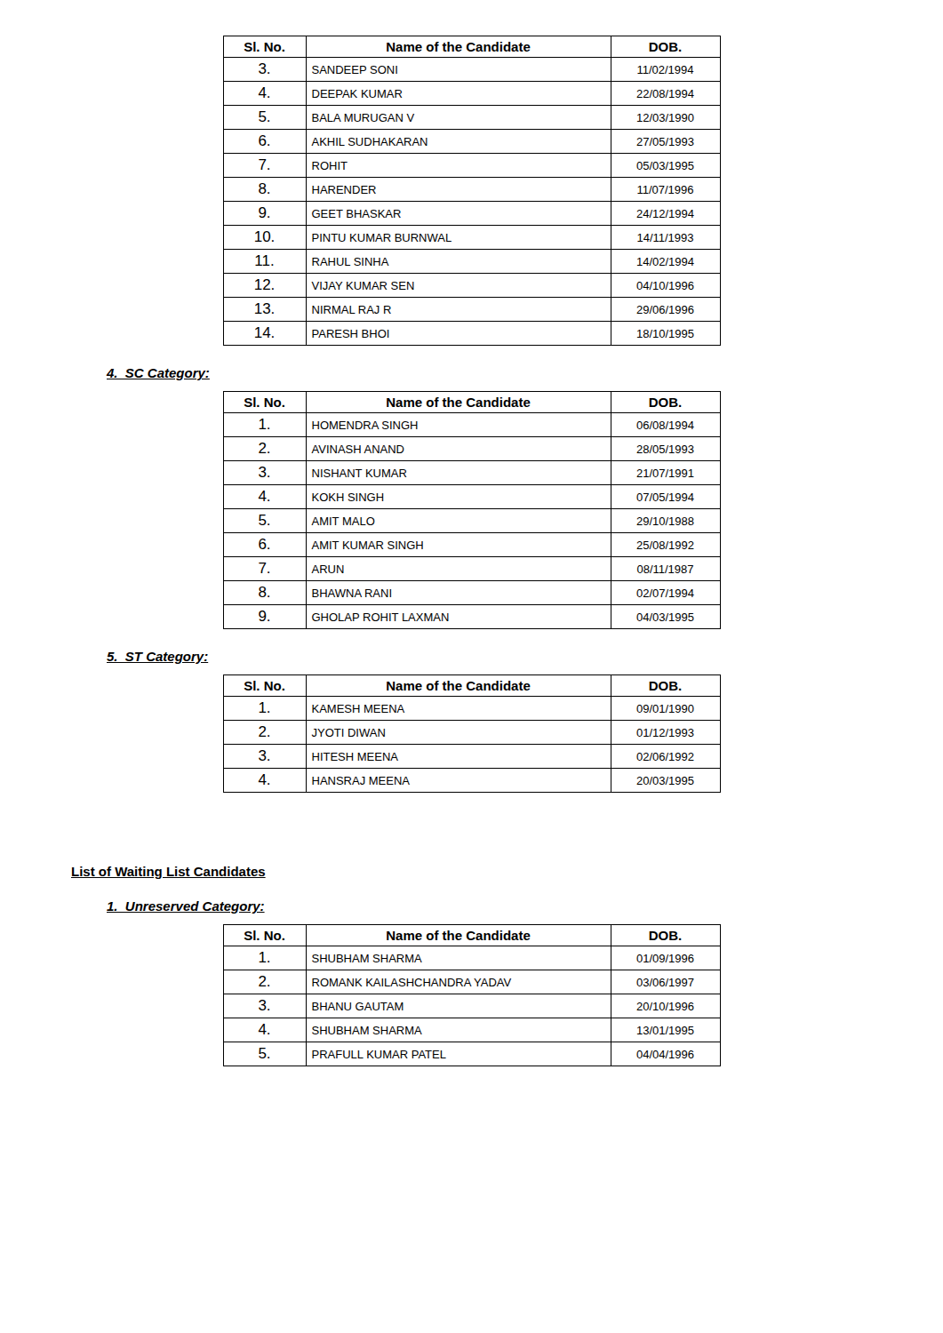| Sl. No. | Name of the Candidate | DOB. |
| --- | --- | --- |
| 3. | SANDEEP SONI | 11/02/1994 |
| 4. | DEEPAK KUMAR | 22/08/1994 |
| 5. | BALA MURUGAN V | 12/03/1990 |
| 6. | AKHIL SUDHAKARAN | 27/05/1993 |
| 7. | ROHIT | 05/03/1995 |
| 8. | HARENDER | 11/07/1996 |
| 9. | GEET BHASKAR | 24/12/1994 |
| 10. | PINTU KUMAR BURNWAL | 14/11/1993 |
| 11. | RAHUL SINHA | 14/02/1994 |
| 12. | VIJAY KUMAR SEN | 04/10/1996 |
| 13. | NIRMAL RAJ R | 29/06/1996 |
| 14. | PARESH BHOI | 18/10/1995 |
4. SC Category:
| Sl. No. | Name of the Candidate | DOB. |
| --- | --- | --- |
| 1. | HOMENDRA SINGH | 06/08/1994 |
| 2. | AVINASH ANAND | 28/05/1993 |
| 3. | NISHANT KUMAR | 21/07/1991 |
| 4. | KOKH SINGH | 07/05/1994 |
| 5. | AMIT MALO | 29/10/1988 |
| 6. | AMIT KUMAR SINGH | 25/08/1992 |
| 7. | ARUN | 08/11/1987 |
| 8. | BHAWNA RANI | 02/07/1994 |
| 9. | GHOLAP ROHIT LAXMAN | 04/03/1995 |
5. ST Category:
| Sl. No. | Name of the Candidate | DOB. |
| --- | --- | --- |
| 1. | KAMESH MEENA | 09/01/1990 |
| 2. | JYOTI DIWAN | 01/12/1993 |
| 3. | HITESH MEENA | 02/06/1992 |
| 4. | HANSRAJ MEENA | 20/03/1995 |
List of Waiting List Candidates
1. Unreserved Category:
| Sl. No. | Name of the Candidate | DOB. |
| --- | --- | --- |
| 1. | SHUBHAM SHARMA | 01/09/1996 |
| 2. | ROMANK KAILASHCHANDRA YADAV | 03/06/1997 |
| 3. | BHANU GAUTAM | 20/10/1996 |
| 4. | SHUBHAM SHARMA | 13/01/1995 |
| 5. | PRAFULL KUMAR PATEL | 04/04/1996 |